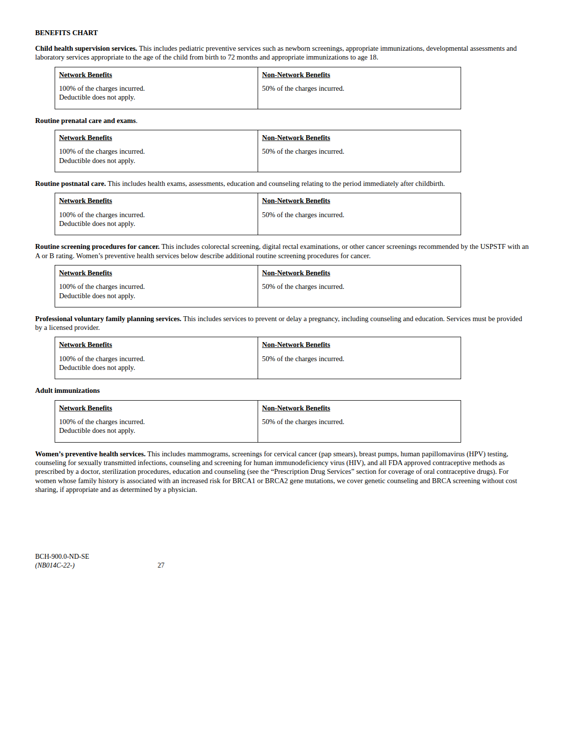BENEFITS CHART
Child health supervision services. This includes pediatric preventive services such as newborn screenings, appropriate immunizations, developmental assessments and laboratory services appropriate to the age of the child from birth to 72 months and appropriate immunizations to age 18.
| Network Benefits 100% of the charges incurred. Deductible does not apply. | Non-Network Benefits 50% of the charges incurred. |
Routine prenatal care and exams.
| Network Benefits 100% of the charges incurred. Deductible does not apply. | Non-Network Benefits 50% of the charges incurred. |
Routine postnatal care. This includes health exams, assessments, education and counseling relating to the period immediately after childbirth.
| Network Benefits 100% of the charges incurred. Deductible does not apply. | Non-Network Benefits 50% of the charges incurred. |
Routine screening procedures for cancer. This includes colorectal screening, digital rectal examinations, or other cancer screenings recommended by the USPSTF with an A or B rating. Women’s preventive health services below describe additional routine screening procedures for cancer.
| Network Benefits 100% of the charges incurred. Deductible does not apply. | Non-Network Benefits 50% of the charges incurred. |
Professional voluntary family planning services. This includes services to prevent or delay a pregnancy, including counseling and education. Services must be provided by a licensed provider.
| Network Benefits 100% of the charges incurred. Deductible does not apply. | Non-Network Benefits 50% of the charges incurred. |
Adult immunizations
| Network Benefits 100% of the charges incurred. Deductible does not apply. | Non-Network Benefits 50% of the charges incurred. |
Women’s preventive health services. This includes mammograms, screenings for cervical cancer (pap smears), breast pumps, human papillomavirus (HPV) testing, counseling for sexually transmitted infections, counseling and screening for human immunodeficiency virus (HIV), and all FDA approved contraceptive methods as prescribed by a doctor, sterilization procedures, education and counseling (see the “Prescription Drug Services” section for coverage of oral contraceptive drugs). For women whose family history is associated with an increased risk for BRCA1 or BRCA2 gene mutations, we cover genetic counseling and BRCA screening without cost sharing, if appropriate and as determined by a physician.
BCH-900.0-ND-SE
(NB014C-22-) 27